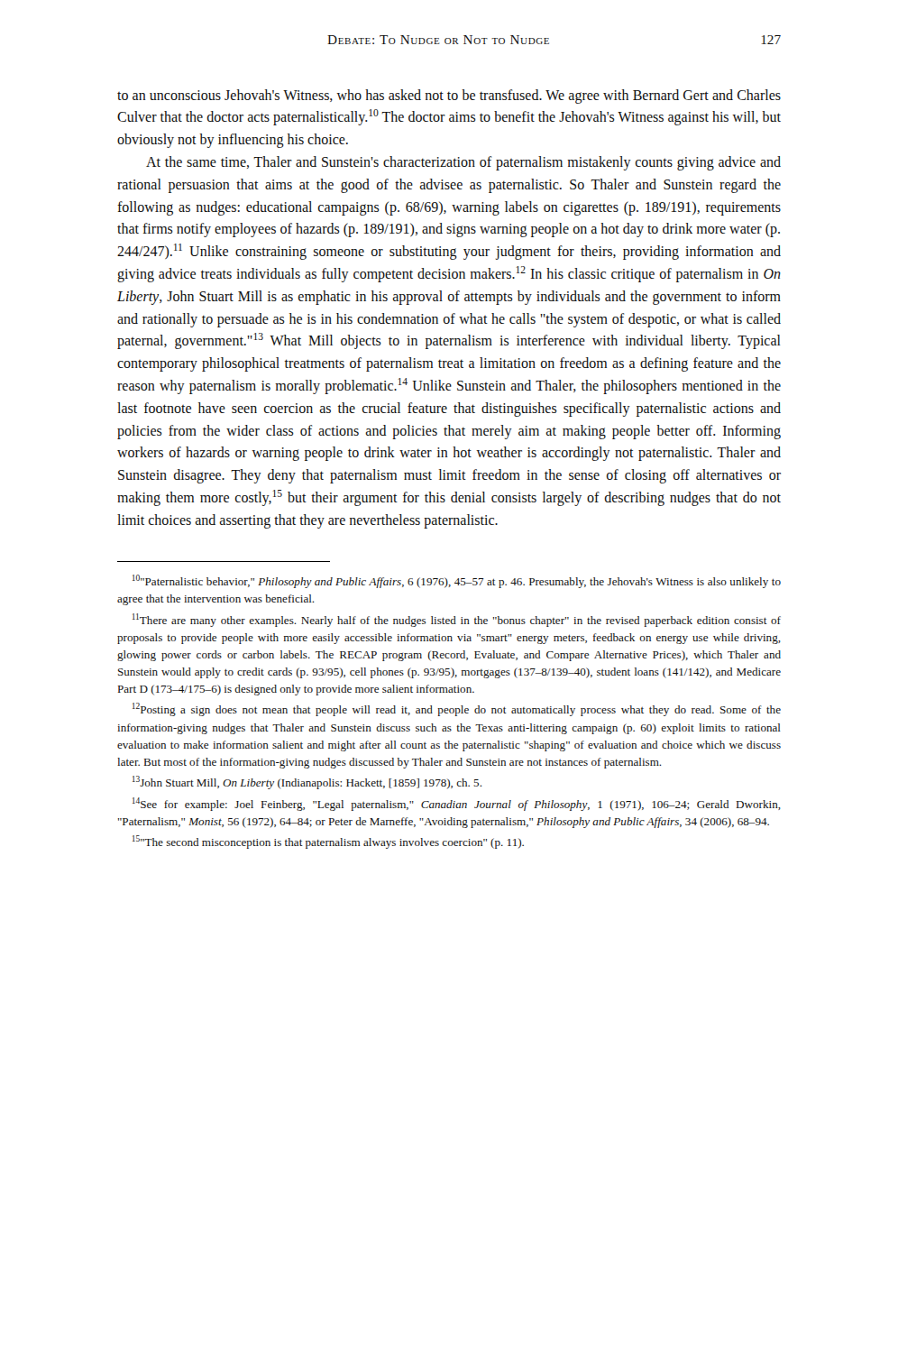Debate: To Nudge or Not to Nudge 127
to an unconscious Jehovah's Witness, who has asked not to be transfused. We agree with Bernard Gert and Charles Culver that the doctor acts paternalistically.10 The doctor aims to benefit the Jehovah's Witness against his will, but obviously not by influencing his choice.
At the same time, Thaler and Sunstein's characterization of paternalism mistakenly counts giving advice and rational persuasion that aims at the good of the advisee as paternalistic. So Thaler and Sunstein regard the following as nudges: educational campaigns (p. 68/69), warning labels on cigarettes (p. 189/191), requirements that firms notify employees of hazards (p. 189/191), and signs warning people on a hot day to drink more water (p. 244/247).11 Unlike constraining someone or substituting your judgment for theirs, providing information and giving advice treats individuals as fully competent decision makers.12 In his classic critique of paternalism in On Liberty, John Stuart Mill is as emphatic in his approval of attempts by individuals and the government to inform and rationally to persuade as he is in his condemnation of what he calls "the system of despotic, or what is called paternal, government."13 What Mill objects to in paternalism is interference with individual liberty. Typical contemporary philosophical treatments of paternalism treat a limitation on freedom as a defining feature and the reason why paternalism is morally problematic.14 Unlike Sunstein and Thaler, the philosophers mentioned in the last footnote have seen coercion as the crucial feature that distinguishes specifically paternalistic actions and policies from the wider class of actions and policies that merely aim at making people better off. Informing workers of hazards or warning people to drink water in hot weather is accordingly not paternalistic. Thaler and Sunstein disagree. They deny that paternalism must limit freedom in the sense of closing off alternatives or making them more costly,15 but their argument for this denial consists largely of describing nudges that do not limit choices and asserting that they are nevertheless paternalistic.
10"Paternalistic behavior," Philosophy and Public Affairs, 6 (1976), 45–57 at p. 46. Presumably, the Jehovah's Witness is also unlikely to agree that the intervention was beneficial.
11There are many other examples. Nearly half of the nudges listed in the "bonus chapter" in the revised paperback edition consist of proposals to provide people with more easily accessible information via "smart" energy meters, feedback on energy use while driving, glowing power cords or carbon labels. The RECAP program (Record, Evaluate, and Compare Alternative Prices), which Thaler and Sunstein would apply to credit cards (p. 93/95), cell phones (p. 93/95), mortgages (137–8/139–40), student loans (141/142), and Medicare Part D (173–4/175–6) is designed only to provide more salient information.
12Posting a sign does not mean that people will read it, and people do not automatically process what they do read. Some of the information-giving nudges that Thaler and Sunstein discuss such as the Texas anti-littering campaign (p. 60) exploit limits to rational evaluation to make information salient and might after all count as the paternalistic "shaping" of evaluation and choice which we discuss later. But most of the information-giving nudges discussed by Thaler and Sunstein are not instances of paternalism.
13John Stuart Mill, On Liberty (Indianapolis: Hackett, [1859] 1978), ch. 5.
14See for example: Joel Feinberg, "Legal paternalism," Canadian Journal of Philosophy, 1 (1971), 106–24; Gerald Dworkin, "Paternalism," Monist, 56 (1972), 64–84; or Peter de Marneffe, "Avoiding paternalism," Philosophy and Public Affairs, 34 (2006), 68–94.
15"The second misconception is that paternalism always involves coercion" (p. 11).